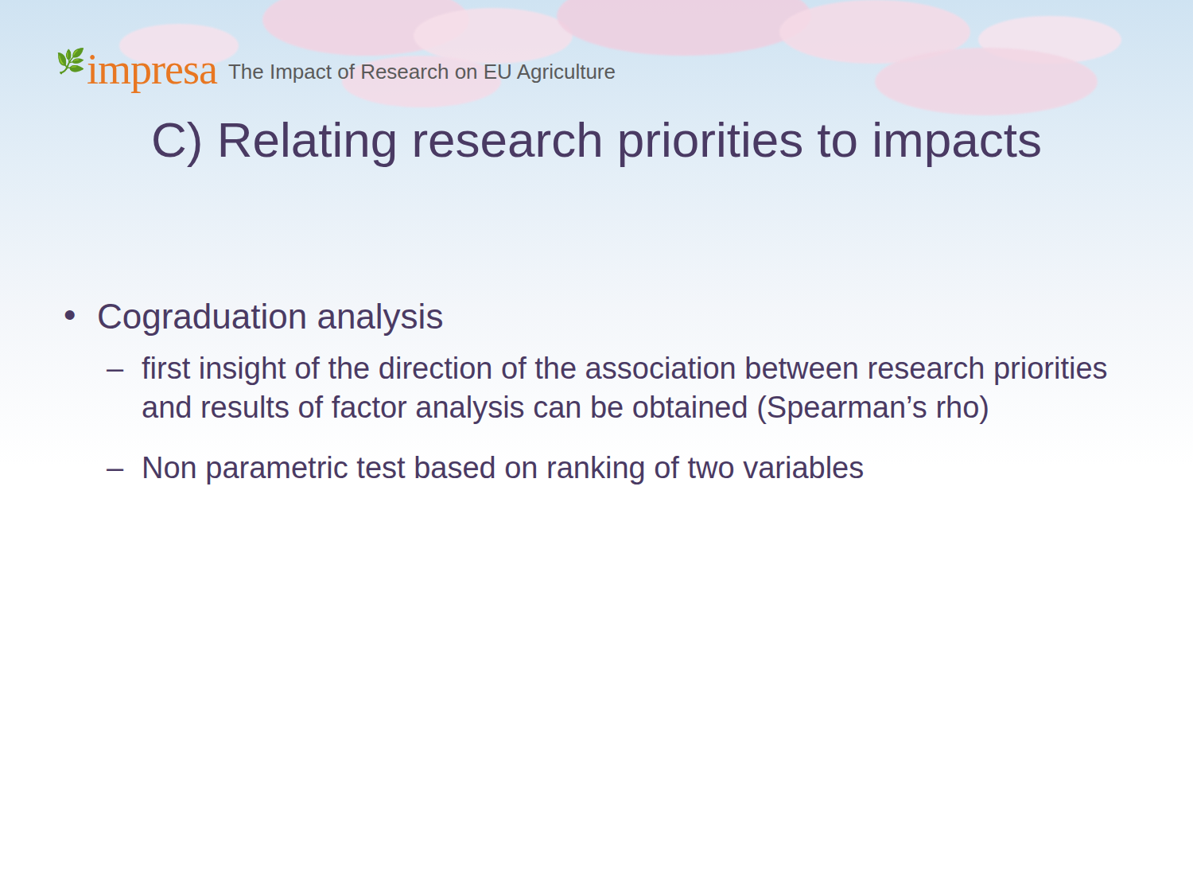🌿 impresa The Impact of Research on EU Agriculture
C) Relating research priorities to impacts
Cograduation analysis
first insight of the direction of the association between research priorities and results of factor analysis can be obtained (Spearman’s rho)
Non parametric test based on ranking of two variables